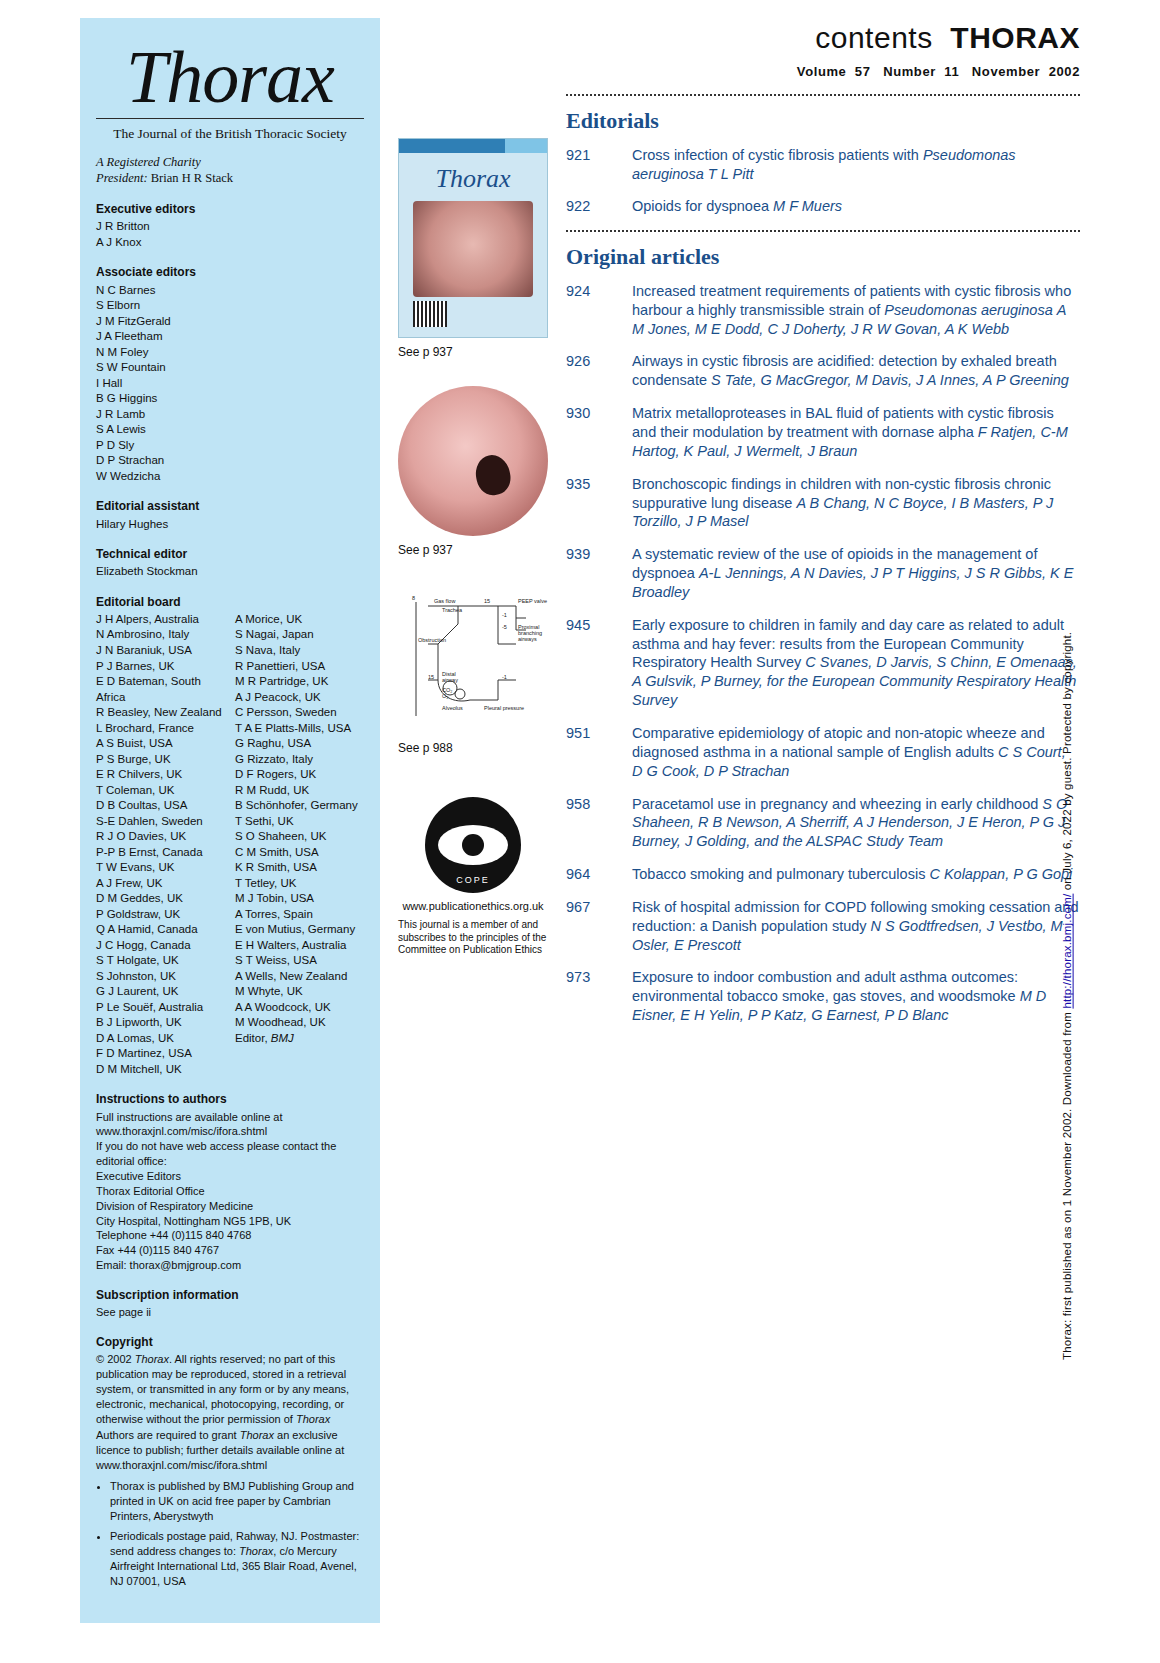Thorax: first published as on 1 November 2002. Downloaded from http://thorax.bmj.com/ on July 6, 2022 by guest. Protected by copyright.
Thorax
The Journal of the British Thoracic Society
A Registered Charity
President: Brian H R Stack
Executive editors
J R Britton
A J Knox
Associate editors
N C Barnes
S Elborn
J M FitzGerald
J A Fleetham
N M Foley
S W Fountain
I Hall
B G Higgins
J R Lamb
S A Lewis
P D Sly
D P Strachan
W Wedzicha
Editorial assistant
Hilary Hughes
Technical editor
Elizabeth Stockman
Editorial board
J H Alpers, Australia
N Ambrosino, Italy
J N Baraniuk, USA
P J Barnes, UK
E D Bateman, South Africa
R Beasley, New Zealand
L Brochard, France
A S Buist, USA
P S Burge, UK
E R Chilvers, UK
T Coleman, UK
D B Coultas, USA
S-E Dahlen, Sweden
R J O Davies, UK
P-P B Ernst, Canada
T W Evans, UK
A J Frew, UK
D M Geddes, UK
P Goldstraw, UK
Q A Hamid, Canada
J C Hogg, Canada
S T Holgate, UK
S Johnston, UK
G J Laurent, UK
P Le Souëf, Australia
B J Lipworth, UK
D A Lomas, UK
F D Martinez, USA
D M Mitchell, UK
A Morice, UK
S Nagai, Japan
S Nava, Italy
R Panettieri, USA
M R Partridge, UK
A J Peacock, UK
C Persson, Sweden
T A E Platts-Mills, USA
G Raghu, USA
G Rizzato, Italy
D F Rogers, UK
R M Rudd, UK
B Schönhofer, Germany
T Sethi, UK
S O Shaheen, UK
C M Smith, USA
K R Smith, USA
T Tetley, UK
M J Tobin, USA
A Torres, Spain
E von Mutius, Germany
E H Walters, Australia
S T Weiss, USA
A Wells, New Zealand
M Whyte, UK
A A Woodcock, UK
M Woodhead, UK
Editor, BMJ
Instructions to authors
Full instructions are available online at www.thoraxjnl.com/misc/ifora.shtml
If you do not have web access please contact the editorial office:
Executive Editors
Thorax Editorial Office
Division of Respiratory Medicine
City Hospital, Nottingham NG5 1PB, UK
Telephone +44 (0)115 840 4768
Fax +44 (0)115 840 4767
Email: thorax@bmjgroup.com
Subscription information
See page ii
Copyright
© 2002 Thorax. All rights reserved; no part of this publication may be reproduced, stored in a retrieval system, or transmitted in any form or by any means, electronic, mechanical, photocopying, recording, or otherwise without the prior permission of Thorax
Authors are required to grant Thorax an exclusive licence to publish; further details available online at www.thoraxjnl.com/misc/ifora.shtml
Thorax is published by BMJ Publishing Group and printed in UK on acid free paper by Cambrian Printers, Aberystwyth
Periodicals postage paid, Rahway, NJ. Postmaster: send address changes to: Thorax, c/o Mercury Airfreight International Ltd, 365 Blair Road, Avenel, NJ 07001, USA
Thorax
See p 937
See p 937
8 Gas flow 15 PEEP valve Trachea -1 Obstruction -5 Proximal branching airways 15 Distal airway CO₂ O₂ -1 Alveolus Pleural pressure
See p 988
COPE
www.publicationethics.org.uk
This journal is a member of and subscribes to the principles of the Committee on Publication Ethics
contents THORAX
Volume 57 Number 11 November 2002
Editorials
921 Cross infection of cystic fibrosis patients with Pseudomonas aeruginosa T L Pitt
922 Opioids for dyspnoea M F Muers
Original articles
924 Increased treatment requirements of patients with cystic fibrosis who harbour a highly transmissible strain of Pseudomonas aeruginosa A M Jones, M E Dodd, C J Doherty, J R W Govan, A K Webb
926 Airways in cystic fibrosis are acidified: detection by exhaled breath condensate S Tate, G MacGregor, M Davis, J A Innes, A P Greening
930 Matrix metalloproteases in BAL fluid of patients with cystic fibrosis and their modulation by treatment with dornase alpha F Ratjen, C-M Hartog, K Paul, J Wermelt, J Braun
935 Bronchoscopic findings in children with non-cystic fibrosis chronic suppurative lung disease A B Chang, N C Boyce, I B Masters, P J Torzillo, J P Masel
939 A systematic review of the use of opioids in the management of dyspnoea A-L Jennings, A N Davies, J P T Higgins, J S R Gibbs, K E Broadley
945 Early exposure to children in family and day care as related to adult asthma and hay fever: results from the European Community Respiratory Health Survey C Svanes, D Jarvis, S Chinn, E Omenaas, A Gulsvik, P Burney, for the European Community Respiratory Health Survey
951 Comparative epidemiology of atopic and non-atopic wheeze and diagnosed asthma in a national sample of English adults C S Court, D G Cook, D P Strachan
958 Paracetamol use in pregnancy and wheezing in early childhood S O Shaheen, R B Newson, A Sherriff, A J Henderson, J E Heron, P G J Burney, J Golding, and the ALSPAC Study Team
964 Tobacco smoking and pulmonary tuberculosis C Kolappan, P G Gopi
967 Risk of hospital admission for COPD following smoking cessation and reduction: a Danish population study N S Godtfredsen, J Vestbo, M Osler, E Prescott
973 Exposure to indoor combustion and adult asthma outcomes: environmental tobacco smoke, gas stoves, and woodsmoke M D Eisner, E H Yelin, P P Katz, G Earnest, P D Blanc